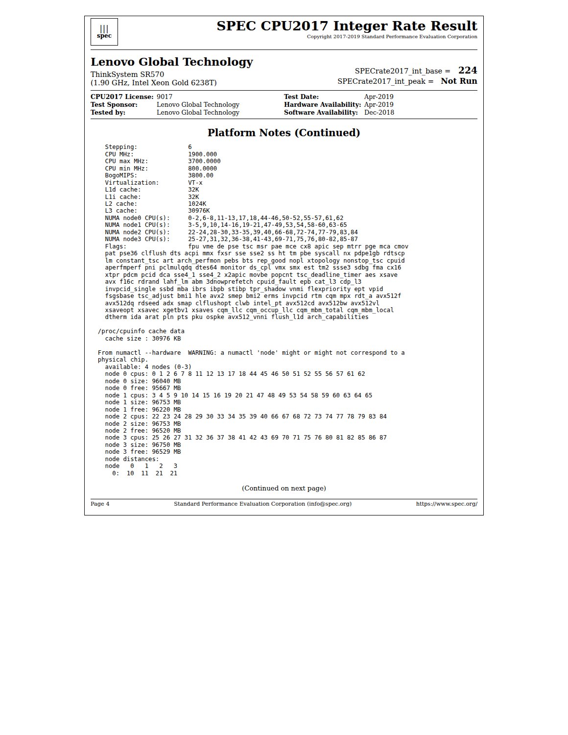||| spec
SPEC CPU2017 Integer Rate Result
Copyright 2017-2019 Standard Performance Evaluation Corporation
Lenovo Global Technology
ThinkSystem SR570
(1.90 GHz, Intel Xeon Gold 6238T)
SPECrate2017_int_base = 224
SPECrate2017_int_peak = Not Run
CPU2017 License:
9017
Test Sponsor:
Lenovo Global Technology
Tested by:
Lenovo Global Technology
Test Date:
Apr-2019
Hardware Availability:
Apr-2019
Software Availability:
Dec-2018
Platform Notes (Continued)
    Stepping:              6
    CPU MHz:               1900.000
    CPU max MHz:           3700.0000
    CPU min MHz:           800.0000
    BogoMIPS:              3800.00
    Virtualization:        VT-x
    L1d cache:             32K
    L1i cache:             32K
    L2 cache:              1024K
    L3 cache:              30976K
    NUMA node0 CPU(s):     0-2,6-8,11-13,17,18,44-46,50-52,55-57,61,62
    NUMA node1 CPU(s):     3-5,9,10,14-16,19-21,47-49,53,54,58-60,63-65
    NUMA node2 CPU(s):     22-24,28-30,33-35,39,40,66-68,72-74,77-79,83,84
    NUMA node3 CPU(s):     25-27,31,32,36-38,41-43,69-71,75,76,80-82,85-87
    Flags:                 fpu vme de pse tsc msr pae mce cx8 apic sep mtrr pge mca cmov
    pat pse36 clflush dts acpi mmx fxsr sse sse2 ss ht tm pbe syscall nx pdpe1gb rdtscp
    lm constant_tsc art arch_perfmon pebs bts rep_good nopl xtopology nonstop_tsc cpuid
    aperfmperf pni pclmulqdq dtes64 monitor ds_cpl vmx smx est tm2 ssse3 sdbg fma cx16
    xtpr pdcm pcid dca sse4_1 sse4_2 x2apic movbe popcnt tsc_deadline_timer aes xsave
    avx f16c rdrand lahf_lm abm 3dnowprefetch cpuid_fault epb cat_l3 cdp_l3
    invpcid_single ssbd mba ibrs ibpb stibp tpr_shadow vnmi flexpriority ept vpid
    fsgsbase tsc_adjust bmi1 hle avx2 smep bmi2 erms invpcid rtm cqm mpx rdt_a avx512f
    avx512dq rdseed adx smap clflushopt clwb intel_pt avx512cd avx512bw avx512vl
    xsaveopt xsavec xgetbv1 xsaves cqm_llc cqm_occup_llc cqm_mbm_total cqm_mbm_local
    dtherm ida arat pln pts pku ospke avx512_vnni flush_l1d arch_capabilities

  /proc/cpuinfo cache data
    cache size : 30976 KB

  From numactl --hardware  WARNING: a numactl 'node' might or might not correspond to a
  physical chip.
    available: 4 nodes (0-3)
    node 0 cpus: 0 1 2 6 7 8 11 12 13 17 18 44 45 46 50 51 52 55 56 57 61 62
    node 0 size: 96040 MB
    node 0 free: 95667 MB
    node 1 cpus: 3 4 5 9 10 14 15 16 19 20 21 47 48 49 53 54 58 59 60 63 64 65
    node 1 size: 96753 MB
    node 1 free: 96220 MB
    node 2 cpus: 22 23 24 28 29 30 33 34 35 39 40 66 67 68 72 73 74 77 78 79 83 84
    node 2 size: 96753 MB
    node 2 free: 96520 MB
    node 3 cpus: 25 26 27 31 32 36 37 38 41 42 43 69 70 71 75 76 80 81 82 85 86 87
    node 3 size: 96750 MB
    node 3 free: 96529 MB
    node distances:
    node   0   1   2   3
      0:  10  11  21  21
(Continued on next page)
Page 4
Standard Performance Evaluation Corporation (info@spec.org)
https://www.spec.org/